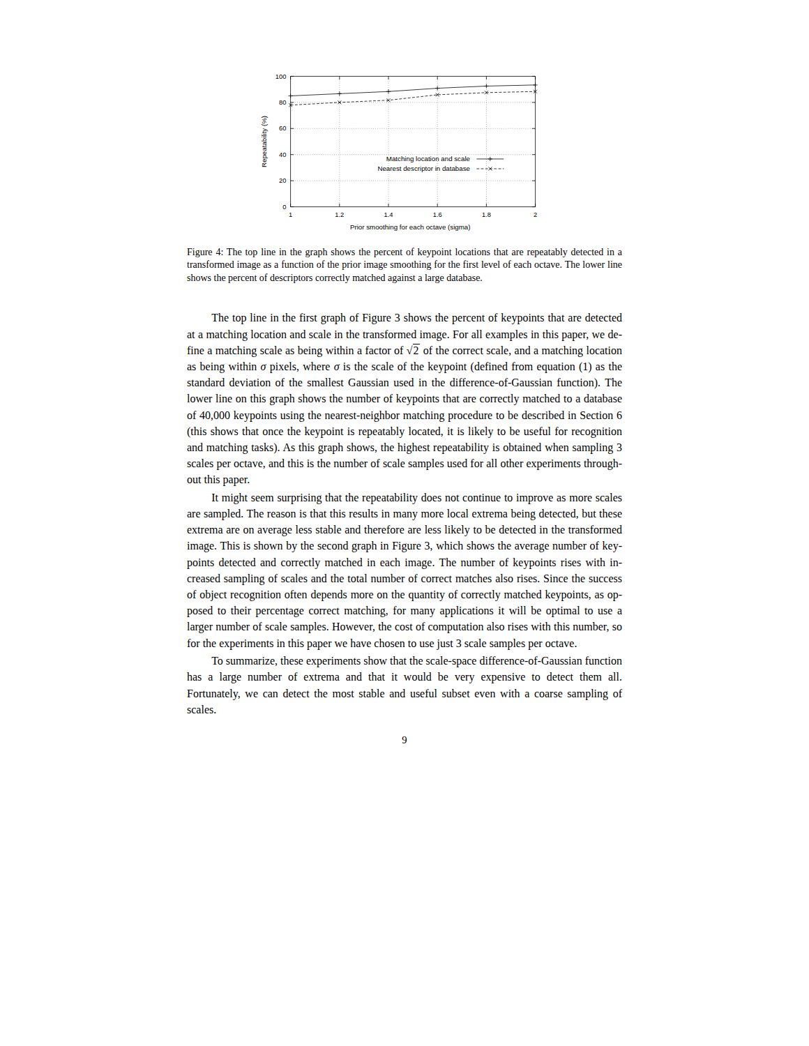Repeatability versus prior smoothing for each octave Two nearly flat lines rising slightly from left to right. The upper line, matching location and scale, rises from about 85 percent at sigma = 1 to about 92 percent at sigma = 2. The lower line, nearest descriptor in database, rises from about 78 percent to about 87 percent. 0 20 40 60 80 100 1 1.2 1.4 1.6 1.8 2 Prior smoothing for each octave (sigma) Repeatability (%) Matching location and scale Nearest descriptor in database
Figure 4: The top line in the graph shows the percent of keypoint locations that are repeatably detected in a transformed image as a function of the prior image smoothing for the first level of each octave. The lower line shows the percent of descriptors correctly matched against a large database.
The top line in the first graph of Figure 3 shows the percent of keypoints that are detected at a matching location and scale in the transformed image. For all examples in this paper, we define a matching scale as being within a factor of √2 of the correct scale, and a matching location as being within σ pixels, where σ is the scale of the keypoint (defined from equation (1) as the standard deviation of the smallest Gaussian used in the difference-of-Gaussian function). The lower line on this graph shows the number of keypoints that are correctly matched to a database of 40,000 keypoints using the nearest-neighbor matching procedure to be described in Section 6 (this shows that once the keypoint is repeatably located, it is likely to be useful for recognition and matching tasks). As this graph shows, the highest repeatability is obtained when sampling 3 scales per octave, and this is the number of scale samples used for all other experiments throughout this paper.
It might seem surprising that the repeatability does not continue to improve as more scales are sampled. The reason is that this results in many more local extrema being detected, but these extrema are on average less stable and therefore are less likely to be detected in the transformed image. This is shown by the second graph in Figure 3, which shows the average number of keypoints detected and correctly matched in each image. The number of keypoints rises with increased sampling of scales and the total number of correct matches also rises. Since the success of object recognition often depends more on the quantity of correctly matched keypoints, as opposed to their percentage correct matching, for many applications it will be optimal to use a larger number of scale samples. However, the cost of computation also rises with this number, so for the experiments in this paper we have chosen to use just 3 scale samples per octave.
To summarize, these experiments show that the scale-space difference-of-Gaussian function has a large number of extrema and that it would be very expensive to detect them all. Fortunately, we can detect the most stable and useful subset even with a coarse sampling of scales.
9